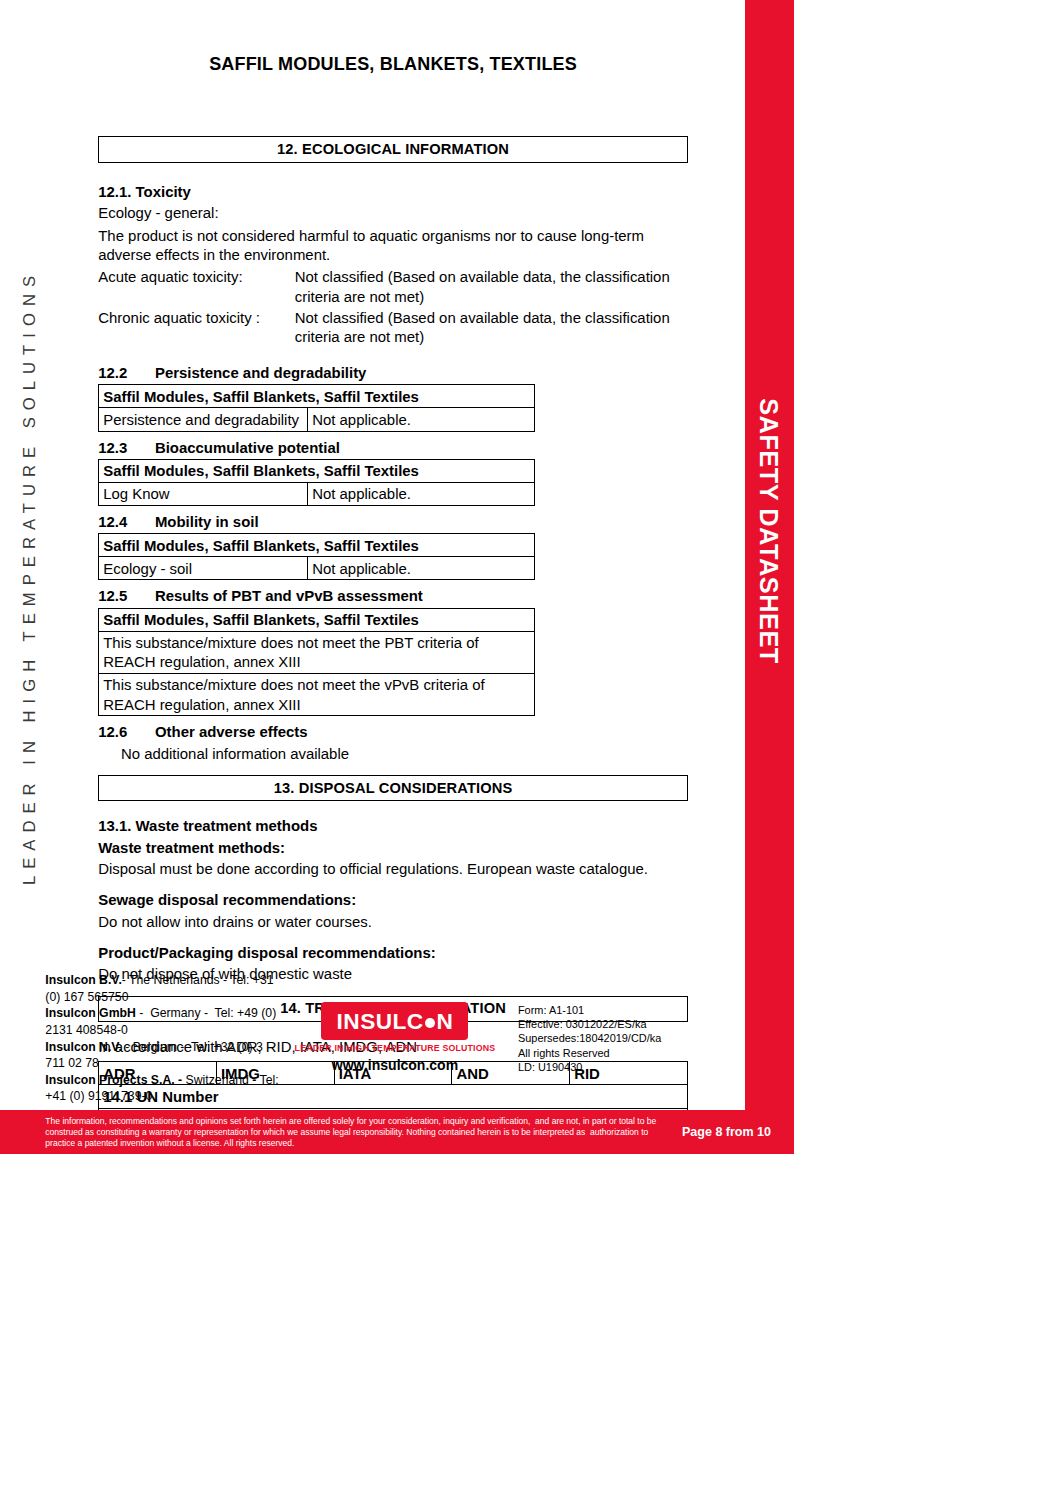LEADER IN HIGH TEMPERATURE SOLUTIONS
SAFETY DATASHEET
SAFFIL MODULES, BLANKETS, TEXTILES
12. ECOLOGICAL INFORMATION
12.1. Toxicity
Ecology - general:
The product is not considered harmful to aquatic organisms nor to cause long-term adverse effects in the environment.
Acute aquatic toxicity:
Not classified (Based on available data, the classification criteria are not met)
Chronic aquatic toxicity :
Not classified (Based on available data, the classification criteria are not met)
12.2 Persistence and degradability
| Saffil Modules, Saffil Blankets, Saffil Textiles |
| Persistence and degradability | Not applicable. |
12.3 Bioaccumulative potential
| Saffil Modules, Saffil Blankets, Saffil Textiles |
| Log Know | Not applicable. |
12.4 Mobility in soil
| Saffil Modules, Saffil Blankets, Saffil Textiles |
| Ecology - soil | Not applicable. |
12.5 Results of PBT and vPvB assessment
| Saffil Modules, Saffil Blankets, Saffil Textiles |
| This substance/mixture does not meet the PBT criteria of REACH regulation, annex XIII |
| This substance/mixture does not meet the vPvB criteria of REACH regulation, annex XIII |
12.6 Other adverse effects
No additional information available
13. DISPOSAL CONSIDERATIONS
13.1. Waste treatment methods
Waste treatment methods:
Disposal must be done according to official regulations. European waste catalogue.
Sewage disposal recommendations:
Do not allow into drains or water courses.
Product/Packaging disposal recommendations:
Do not dispose of with domestic waste
14. TRANSPORT INFORMATION
In accordance with ADR, RID, IATA, IMDG, ADN
| ADR | IMDG | IATA | AND | RID |
| 14.1 UN Number |
| Not regulated for transport |
Insulcon B.V.- The Netherlands - Tel: +31 (0) 167 565750
Insulcon GmbH - Germany - Tel: +49 (0) 2131 408548-0
Insulcon N.V. - Belgium - Tel: +32 (0) 3 711 02 78
Insulcon Projects S.A. - Switzerland - Tel: +41 (0) 91911739-0
INSULC N
LEADER IN HIGH TEMPERATURE SOLUTIONS
www.insulcon.com
Form: A1-101
Effective: 03012022/ES/ka
Supersedes:18042019/CD/ka
All rights Reserved
LD: U190430
The information, recommendations and opinions set forth herein are offered solely for your consideration, inquiry and verification, and are not, in part or total to be construed as constituting a warranty or representation for which we assume legal responsibility. Nothing contained herein is to be interpreted as authorization to practice a patented invention without a license. All rights reserved.
Page 8 from 10